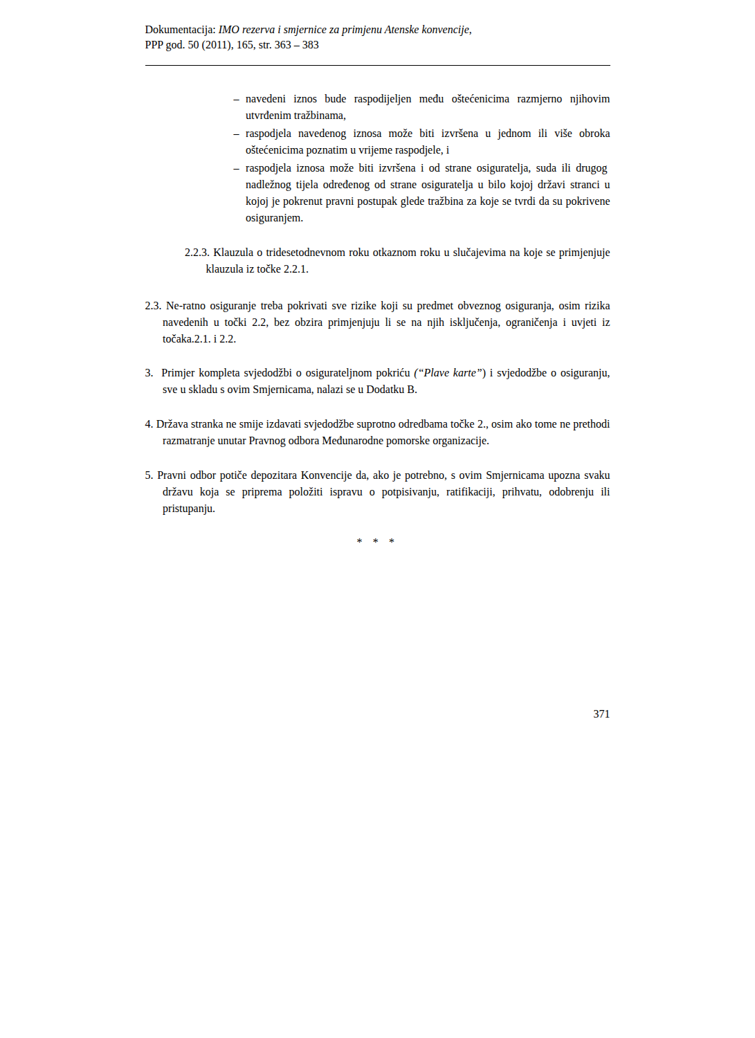Dokumentacija: IMO rezerva i smjernice za primjenu Atenske konvencije,
PPP god. 50 (2011), 165, str. 363 – 383
navedeni iznos bude raspodijeljen među oštećenicima razmjerno njihovim utvrđenim tražbinama,
raspodjela navedenog iznosa može biti izvršena u jednom ili više obroka oštećenicima poznatim u vrijeme raspodjele, i
raspodjela iznosa može biti izvršena i od strane osiguratelja, suda ili drugog nadležnog tijela određenog od strane osiguratelja u bilo kojoj državi stranci u kojoj je pokrenut pravni postupak glede tražbina za koje se tvrdi da su pokrivene osiguranjem.
2.2.3. Klauzula o tridesetodnevnom roku otkaznom roku u slučajevima na koje se primjenjuje klauzula iz točke 2.2.1.
2.3. Ne-ratno osiguranje treba pokrivati sve rizike koji su predmet obveznog osiguranja, osim rizika navedenih u točki 2.2, bez obzira primjenjuju li se na njih isključenja, ograničenja i uvjeti iz točaka.2.1. i 2.2.
3. Primjer kompleta svjedodžbi o osigurateljnom pokriću (“Plave karte”) i svjedodžbe o osiguranju, sve u skladu s ovim Smjernicama, nalazi se u Dodatku B.
4. Država stranka ne smije izdavati svjedodžbe suprotno odredbama točke 2., osim ako tome ne prethodi razmatranje unutar Pravnog odbora Međunarodne pomorske organizacije.
5. Pravni odbor potiče depozitara Konvencije da, ako je potrebno, s ovim Smjernicama upozna svaku državu koja se priprema položiti ispravu o potpisivanju, ratifikaciji, prihvatu, odobrenju ili pristupanju.
* * *
371